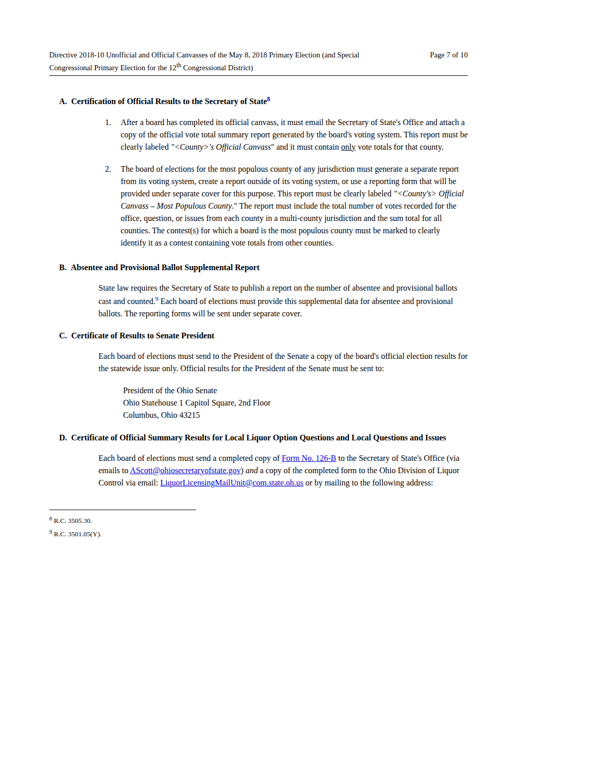Directive 2018-10 Unofficial and Official Canvasses of the May 8, 2018 Primary Election (and Special Congressional Primary Election for the 12th Congressional District)
Page 7 of 10
A. Certification of Official Results to the Secretary of State8
After a board has completed its official canvass, it must email the Secretary of State's Office and attach a copy of the official vote total summary report generated by the board's voting system. This report must be clearly labeled "<County>'s Official Canvass" and it must contain only vote totals for that county.
The board of elections for the most populous county of any jurisdiction must generate a separate report from its voting system, create a report outside of its voting system, or use a reporting form that will be provided under separate cover for this purpose. This report must be clearly labeled "<County's> Official Canvass – Most Populous County." The report must include the total number of votes recorded for the office, question, or issues from each county in a multi-county jurisdiction and the sum total for all counties. The contest(s) for which a board is the most populous county must be marked to clearly identify it as a contest containing vote totals from other counties.
B. Absentee and Provisional Ballot Supplemental Report
State law requires the Secretary of State to publish a report on the number of absentee and provisional ballots cast and counted.9 Each board of elections must provide this supplemental data for absentee and provisional ballots. The reporting forms will be sent under separate cover.
C. Certificate of Results to Senate President
Each board of elections must send to the President of the Senate a copy of the board's official election results for the statewide issue only. Official results for the President of the Senate must be sent to:
President of the Ohio Senate
Ohio Statehouse 1 Capitol Square, 2nd Floor
Columbus, Ohio 43215
D. Certificate of Official Summary Results for Local Liquor Option Questions and Local Questions and Issues
Each board of elections must send a completed copy of Form No. 126-B to the Secretary of State's Office (via emails to AScott@ohiosecretaryofstate.gov) and a copy of the completed form to the Ohio Division of Liquor Control via email: LiquorLicensingMailUnit@com.state.oh.us or by mailing to the following address:
8 R.C. 3505.30.
9 R.C. 3501.05(Y).